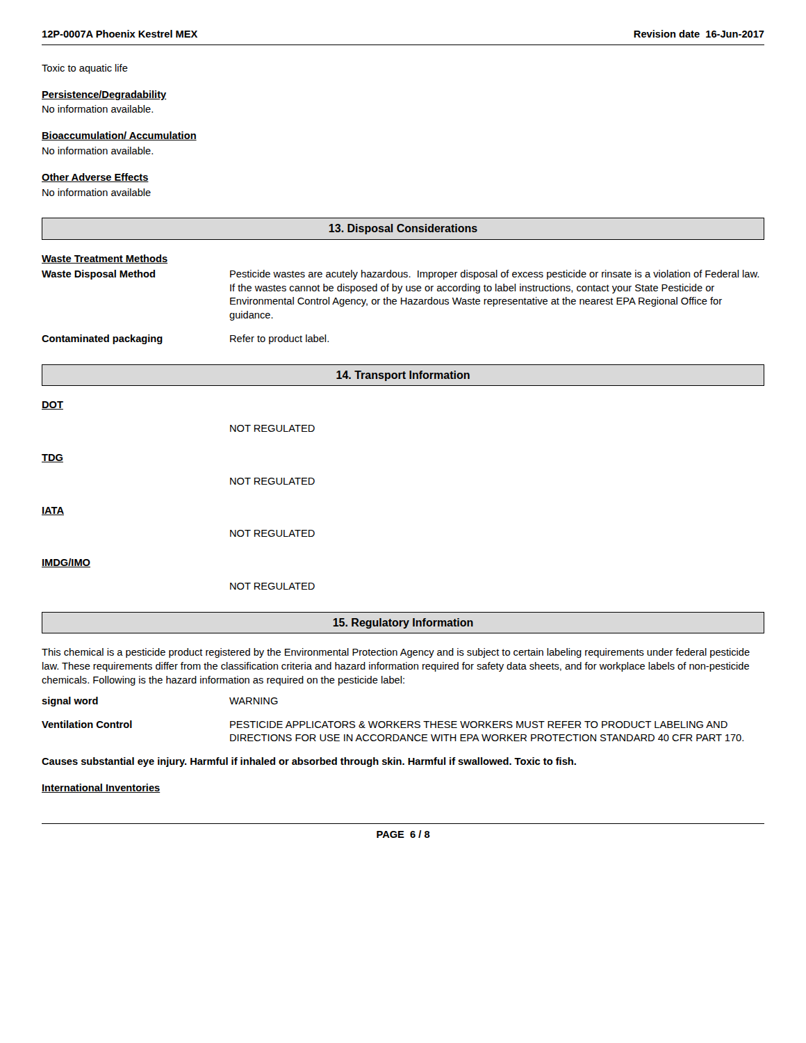12P-0007A Phoenix Kestrel MEX Revision date 16-Jun-2017
Toxic to aquatic life
Persistence/Degradability
No information available.
Bioaccumulation/ Accumulation
No information available.
Other Adverse Effects
No information available
13. Disposal Considerations
Waste Treatment Methods
Waste Disposal Method
Pesticide wastes are acutely hazardous. Improper disposal of excess pesticide or rinsate is a violation of Federal law. If the wastes cannot be disposed of by use or according to label instructions, contact your State Pesticide or Environmental Control Agency, or the Hazardous Waste representative at the nearest EPA Regional Office for guidance.
Contaminated packaging
Refer to product label.
14. Transport Information
DOT
NOT REGULATED
TDG
NOT REGULATED
IATA
NOT REGULATED
IMDG/IMO
NOT REGULATED
15. Regulatory Information
This chemical is a pesticide product registered by the Environmental Protection Agency and is subject to certain labeling requirements under federal pesticide law. These requirements differ from the classification criteria and hazard information required for safety data sheets, and for workplace labels of non-pesticide chemicals. Following is the hazard information as required on the pesticide label:
signal word
WARNING
Ventilation Control
PESTICIDE APPLICATORS & WORKERS THESE WORKERS MUST REFER TO PRODUCT LABELING AND DIRECTIONS FOR USE IN ACCORDANCE WITH EPA WORKER PROTECTION STANDARD 40 CFR PART 170.
Causes substantial eye injury. Harmful if inhaled or absorbed through skin. Harmful if swallowed. Toxic to fish.
International Inventories
PAGE 6 / 8